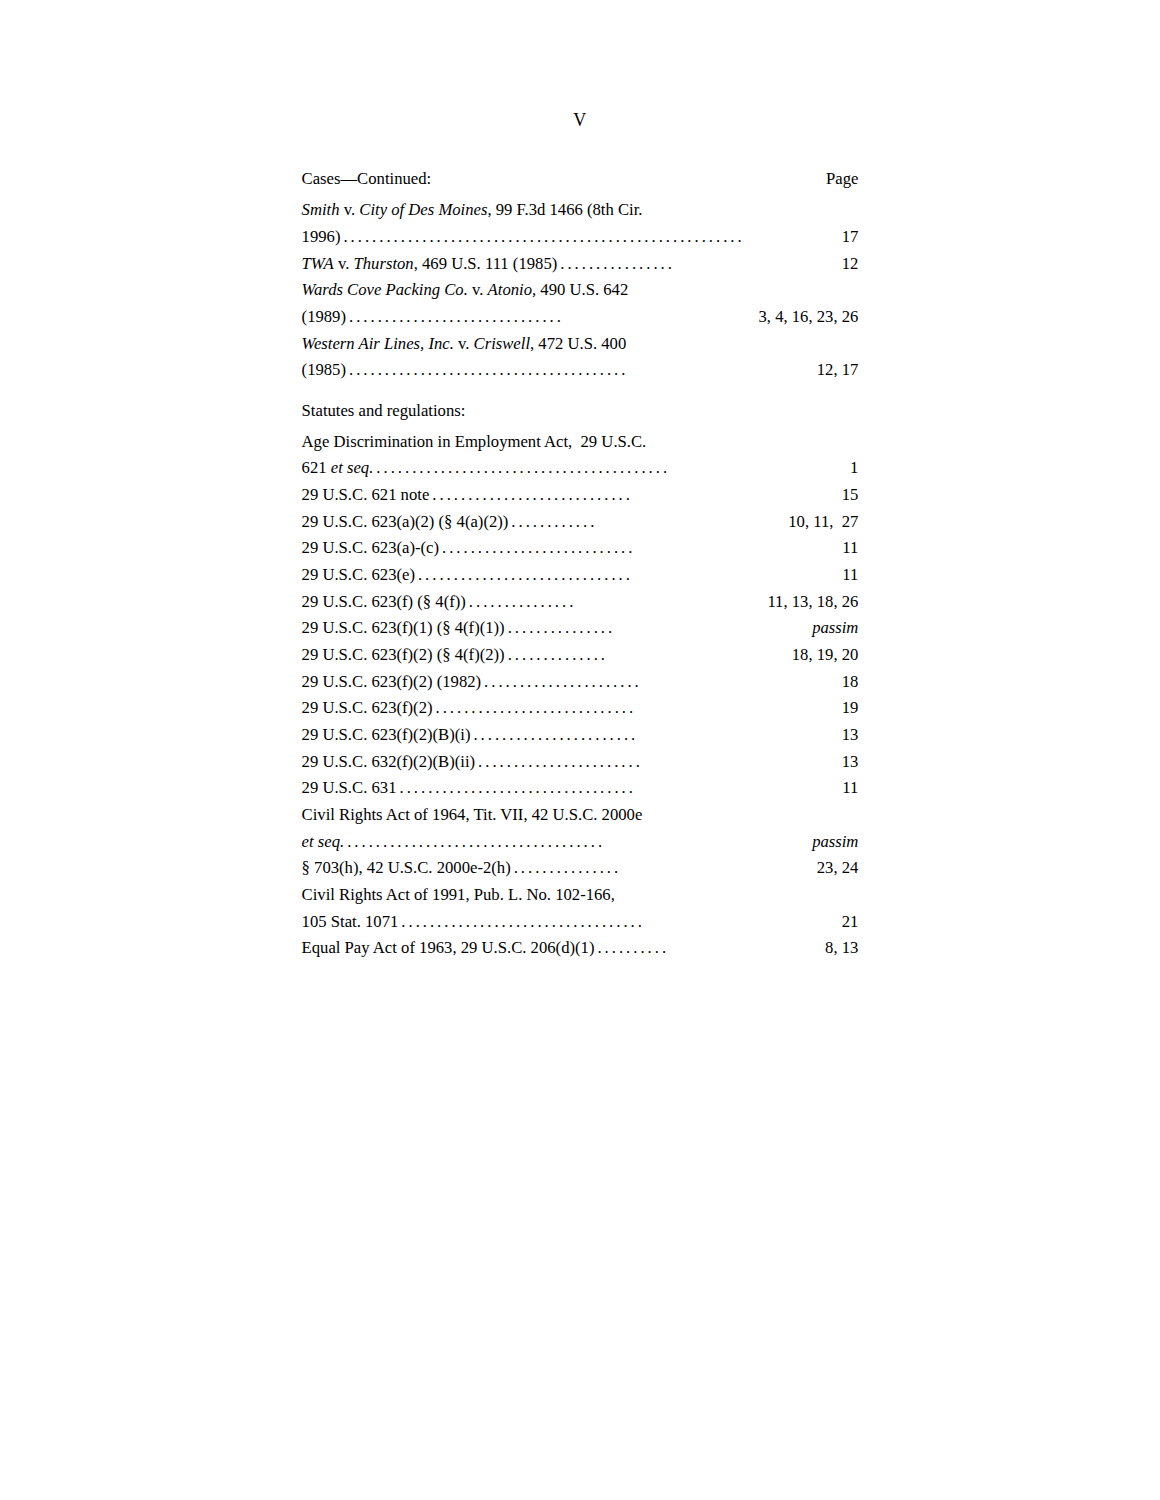V
Cases—Continued: Page
Smith v. City of Des Moines, 99 F.3d 1466 (8th Cir.
1996) ........................................................ 17
TWA v. Thurston, 469 U.S. 111 (1985) ................ 12
Wards Cove Packing Co. v. Atonio, 490 U.S. 642
(1989) .............................. 3, 4, 16, 23, 26
Western Air Lines, Inc. v. Criswell, 472 U.S. 400
(1985) ....................................... 12, 17
Statutes and regulations:
Age Discrimination in Employment Act, 29 U.S.C.
621 et seq. ......................................... 1
29 U.S.C. 621 note ............................ 15
29 U.S.C. 623(a)(2) (§ 4(a)(2)) ............ 10, 11, 27
29 U.S.C. 623(a)-(c) ........................... 11
29 U.S.C. 623(e) .............................. 11
29 U.S.C. 623(f) (§ 4(f)) ............... 11, 13, 18, 26
29 U.S.C. 623(f)(1) (§ 4(f)(1)) ............... passim
29 U.S.C. 623(f)(2) (§ 4(f)(2)) .............. 18, 19, 20
29 U.S.C. 623(f)(2) (1982) ...................... 18
29 U.S.C. 623(f)(2) ............................ 19
29 U.S.C. 623(f)(2)(B)(i) ....................... 13
29 U.S.C. 632(f)(2)(B)(ii) ....................... 13
29 U.S.C. 631 ................................. 11
Civil Rights Act of 1964, Tit. VII, 42 U.S.C. 2000e
et seq. .................................... passim
§ 703(h), 42 U.S.C. 2000e-2(h) ............... 23, 24
Civil Rights Act of 1991, Pub. L. No. 102-166,
105 Stat. 1071 .................................. 21
Equal Pay Act of 1963, 29 U.S.C. 206(d)(1) .......... 8, 13